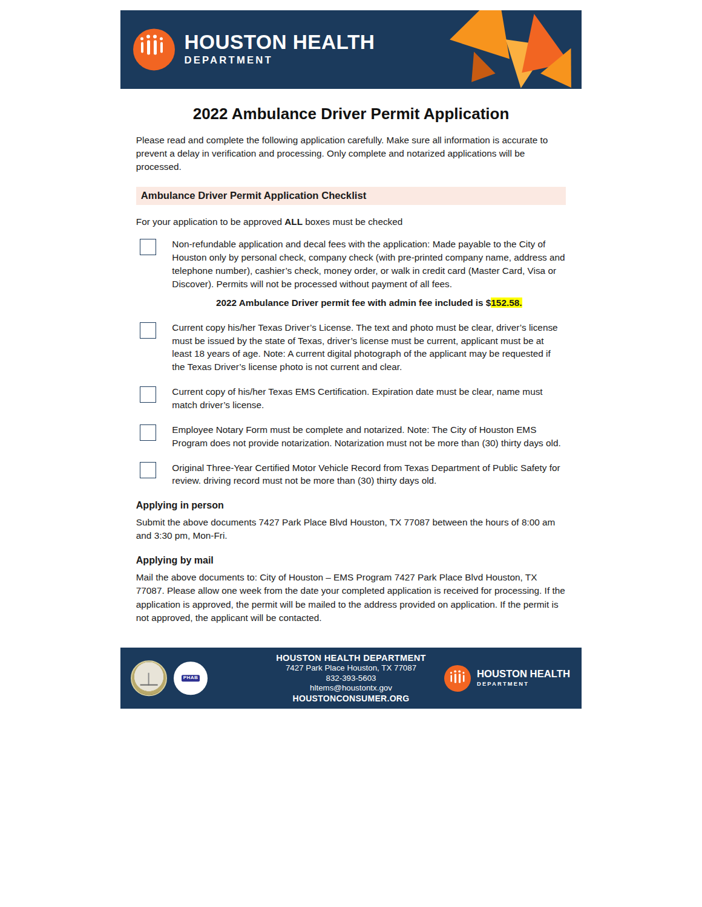HOUSTON HEALTH
DEPARTMENT
2022 Ambulance Driver Permit Application
Please read and complete the following application carefully. Make sure all information is accurate to prevent a delay in verification and processing. Only complete and notarized applications will be processed.
Ambulance Driver Permit Application Checklist
For your application to be approved ALL boxes must be checked
Non-refundable application and decal fees with the application: Made payable to the City of Houston only by personal check, company check (with pre-printed company name, address and telephone number), cashier’s check, money order, or walk in credit card (Master Card, Visa or Discover). Permits will not be processed without payment of all fees.
2022 Ambulance Driver permit fee with admin fee included is $152.58.
Current copy his/her Texas Driver’s License. The text and photo must be clear, driver’s license must be issued by the state of Texas, driver’s license must be current, applicant must be at least 18 years of age. Note: A current digital photograph of the applicant may be requested if the Texas Driver’s license photo is not current and clear.
Current copy of his/her Texas EMS Certification. Expiration date must be clear, name must match driver’s license.
Employee Notary Form must be complete and notarized. Note: The City of Houston EMS Program does not provide notarization. Notarization must not be more than (30) thirty days old.
Original Three-Year Certified Motor Vehicle Record from Texas Department of Public Safety for review. driving record must not be more than (30) thirty days old.
Applying in person
Submit the above documents 7427 Park Place Blvd Houston, TX 77087 between the hours of 8:00 am and 3:30 pm, Mon-Fri.
Applying by mail
Mail the above documents to: City of Houston – EMS Program 7427 Park Place Blvd Houston, TX 77087. Please allow one week from the date your completed application is received for processing. If the application is approved, the permit will be mailed to the address provided on application. If the permit is not approved, the applicant will be contacted.
PHAB
HOUSTON HEALTH DEPARTMENT
7427 Park Place Houston, TX 77087
832-393-5603
hltems@houstontx.gov
HOUSTONCONSUMER.ORG
HOUSTON HEALTH
DEPARTMENT